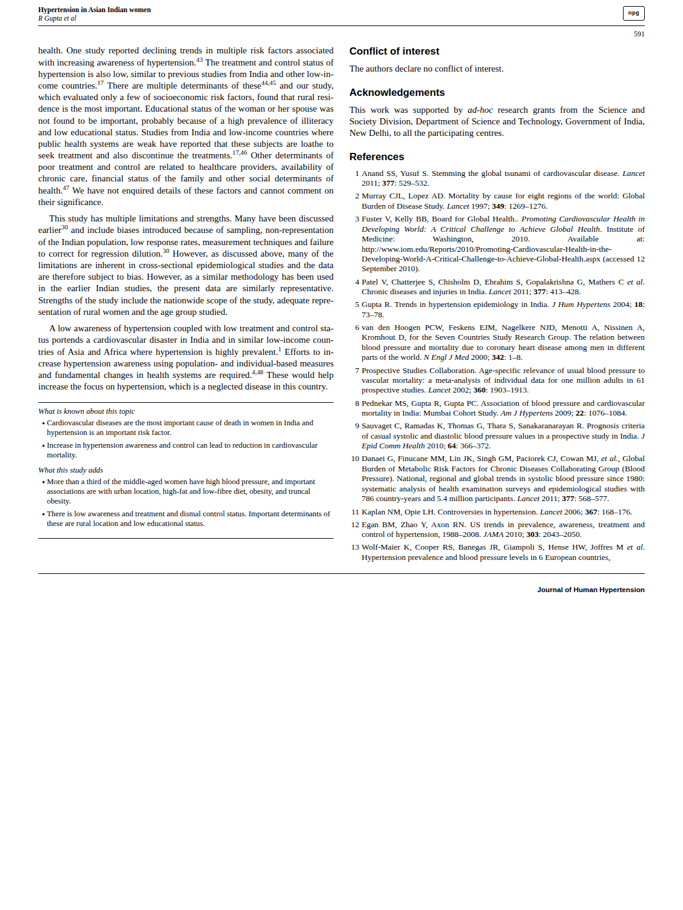Hypertension in Asian Indian women
R Gupta et al
npg
591
health. One study reported declining trends in multiple risk factors associated with increasing awareness of hypertension.43 The treatment and control status of hypertension is also low, similar to previous studies from India and other low-income countries.17 There are multiple determinants of these44,45 and our study, which evaluated only a few of socioeconomic risk factors, found that rural residence is the most important. Educational status of the woman or her spouse was not found to be important, probably because of a high prevalence of illiteracy and low educational status. Studies from India and low-income countries where public health systems are weak have reported that these subjects are loathe to seek treatment and also discontinue the treatments.17,46 Other determinants of poor treatment and control are related to healthcare providers, availability of chronic care, financial status of the family and other social determinants of health.47 We have not enquired details of these factors and cannot comment on their significance.
This study has multiple limitations and strengths. Many have been discussed earlier30 and include biases introduced because of sampling, non-representation of the Indian population, low response rates, measurement techniques and failure to correct for regression dilution.30 However, as discussed above, many of the limitations are inherent in cross-sectional epidemiological studies and the data are therefore subject to bias. However, as a similar methodology has been used in the earlier Indian studies, the present data are similarly representative. Strengths of the study include the nationwide scope of the study, adequate representation of rural women and the age group studied.
A low awareness of hypertension coupled with low treatment and control status portends a cardiovascular disaster in India and in similar low-income countries of Asia and Africa where hypertension is highly prevalent.1 Efforts to increase hypertension awareness using population- and individual-based measures and fundamental changes in health systems are required.4,48 These would help increase the focus on hypertension, which is a neglected disease in this country.
What is known about this topic
Cardiovascular diseases are the most important cause of death in women in India and hypertension is an important risk factor.
Increase in hypertension awareness and control can lead to reduction in cardiovascular mortality.
What this study adds
More than a third of the middle-aged women have high blood pressure, and important associations are with urban location, high-fat and low-fibre diet, obesity, and truncal obesity.
There is low awareness and treatment and dismal control status. Important determinants of these are rural location and low educational status.
Conflict of interest
The authors declare no conflict of interest.
Acknowledgements
This work was supported by ad-hoc research grants from the Science and Society Division, Department of Science and Technology, Government of India, New Delhi, to all the participating centres.
References
Anand SS, Yusuf S. Stemming the global tsunami of cardiovascular disease. Lancet 2011; 377: 529–532.
Murray CJL, Lopez AD. Mortality by cause for eight regions of the world: Global Burden of Disease Study. Lancet 1997; 349: 1269–1276.
Fuster V, Kelly BB, Board for Global Health.. Promoting Cardiovascular Health in Developing World: A Critical Challenge to Achieve Global Health. Institute of Medicine: Washington, 2010. Available at: http://www.iom.edu/Reports/2010/Promoting-Cardiovascular-Health-in-the-Developing-World-A-Critical-Challenge-to-Achieve-Global-Health.aspx (accessed 12 September 2010).
Patel V, Chatterjee S, Chisholm D, Ebrahim S, Gopalakrishna G, Mathers C et al. Chronic diseases and injuries in India. Lancet 2011; 377: 413–428.
Gupta R. Trends in hypertension epidemiology in India. J Hum Hypertens 2004; 18: 73–78.
van den Hoogen PCW, Feskens EJM, Nagelkere NJD, Menotti A, Nissinen A, Kromhout D, for the Seven Countries Study Research Group. The relation between blood pressure and mortality due to coronary heart disease among men in different parts of the world. N Engl J Med 2000; 342: 1–8.
Prospective Studies Collaboration. Age-specific relevance of usual blood pressure to vascular mortality: a meta-analysis of individual data for one million adults in 61 prospective studies. Lancet 2002; 360: 1903–1913.
Pednekar MS, Gupta R, Gupta PC. Association of blood pressure and cardiovascular mortality in India: Mumbai Cohort Study. Am J Hypertens 2009; 22: 1076–1084.
Sauvaget C, Ramadas K, Thomas G, Thara S, Sanakaranarayan R. Prognosis criteria of casual systolic and diastolic blood pressure values in a prospective study in India. J Epid Comm Health 2010; 64: 366–372.
Danaei G, Finucane MM, Lin JK, Singh GM, Paciorek CJ, Cowan MJ, et al., Global Burden of Metabolic Risk Factors for Chronic Diseases Collaborating Group (Blood Pressure). National, regional and global trends in systolic blood pressure since 1980: systematic analysis of health examination surveys and epidemiological studies with 786 country-years and 5.4 million participants. Lancet 2011; 377: 568–577.
Kaplan NM, Opie LH. Controversies in hypertension. Lancet 2006; 367: 168–176.
Egan BM, Zhao Y, Axon RN. US trends in prevalence, awareness, treatment and control of hypertension, 1988–2008. JAMA 2010; 303: 2043–2050.
Wolf-Maier K, Cooper RS, Banegas JR, Giampoli S, Hense HW, Joffres M et al. Hypertension prevalence and blood pressure levels in 6 European countries,
Journal of Human Hypertension